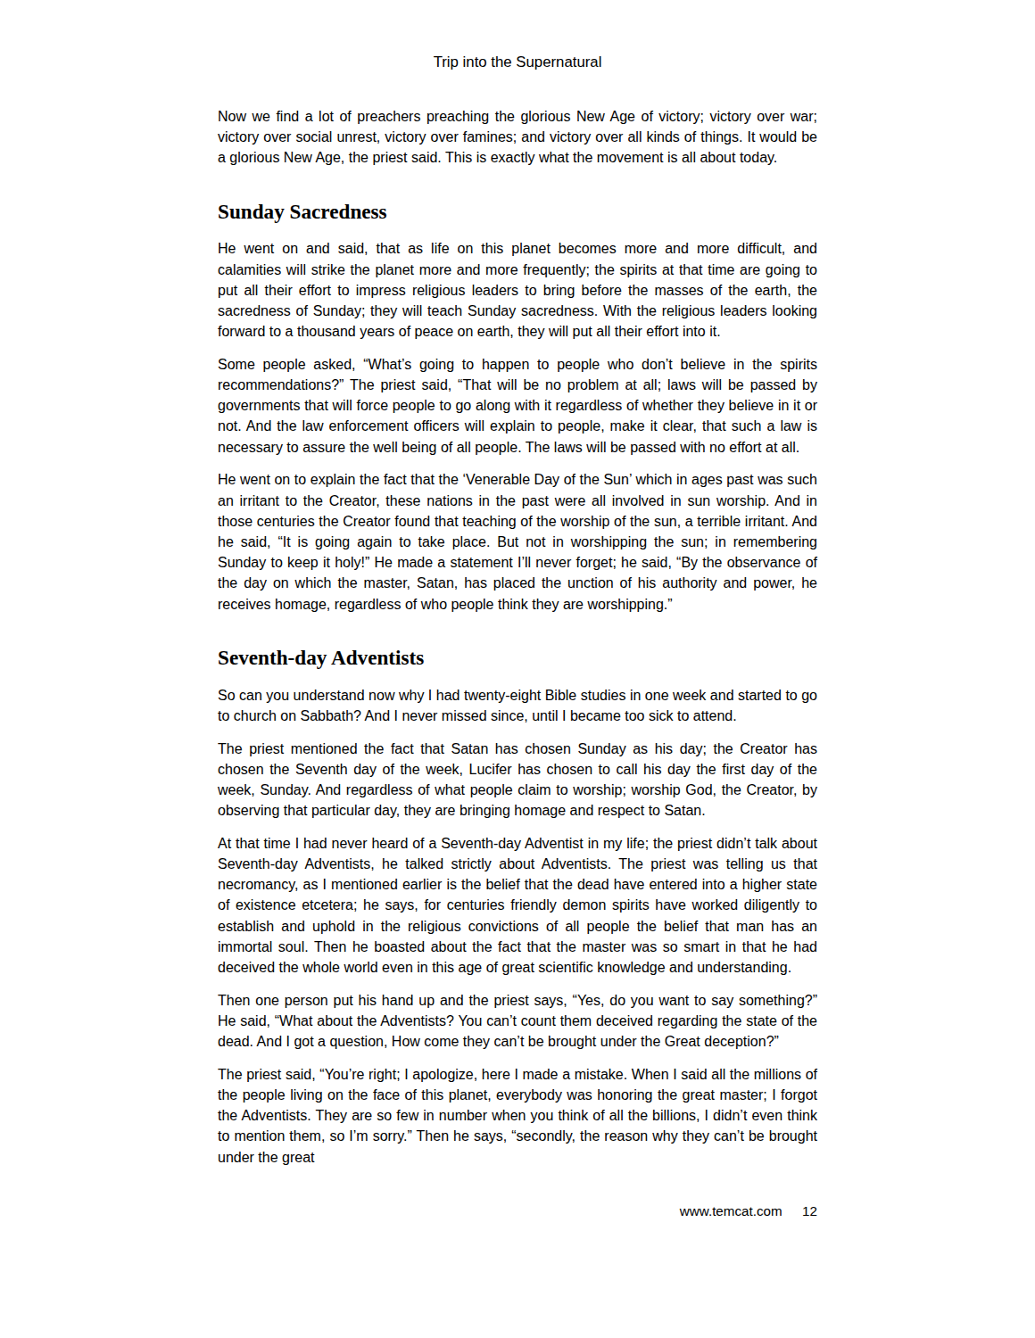Trip into the Supernatural
Now we find a lot of preachers preaching the glorious New Age of victory; victory over war; victory over social unrest, victory over famines; and victory over all kinds of things. It would be a glorious New Age, the priest said. This is exactly what the movement is all about today.
Sunday Sacredness
He went on and said, that as life on this planet becomes more and more difficult, and calamities will strike the planet more and more frequently; the spirits at that time are going to put all their effort to impress religious leaders to bring before the masses of the earth, the sacredness of Sunday; they will teach Sunday sacredness. With the religious leaders looking forward to a thousand years of peace on earth, they will put all their effort into it.
Some people asked, “What’s going to happen to people who don’t believe in the spirits recommendations?” The priest said, “That will be no problem at all; laws will be passed by governments that will force people to go along with it regardless of whether they believe in it or not. And the law enforcement officers will explain to people, make it clear, that such a law is necessary to assure the well being of all people. The laws will be passed with no effort at all.
He went on to explain the fact that the ‘Venerable Day of the Sun’ which in ages past was such an irritant to the Creator, these nations in the past were all involved in sun worship. And in those centuries the Creator found that teaching of the worship of the sun, a terrible irritant. And he said, “It is going again to take place. But not in worshipping the sun; in remembering Sunday to keep it holy!” He made a statement I’ll never forget; he said, “By the observance of the day on which the master, Satan, has placed the unction of his authority and power, he receives homage, regardless of who people think they are worshipping.”
Seventh-day Adventists
So can you understand now why I had twenty-eight Bible studies in one week and started to go to church on Sabbath? And I never missed since, until I became too sick to attend.
The priest mentioned the fact that Satan has chosen Sunday as his day; the Creator has chosen the Seventh day of the week, Lucifer has chosen to call his day the first day of the week, Sunday. And regardless of what people claim to worship; worship God, the Creator, by observing that particular day, they are bringing homage and respect to Satan.
At that time I had never heard of a Seventh-day Adventist in my life; the priest didn’t talk about Seventh-day Adventists, he talked strictly about Adventists. The priest was telling us that necromancy, as I mentioned earlier is the belief that the dead have entered into a higher state of existence etcetera; he says, for centuries friendly demon spirits have worked diligently to establish and uphold in the religious convictions of all people the belief that man has an immortal soul. Then he boasted about the fact that the master was so smart in that he had deceived the whole world even in this age of great scientific knowledge and understanding.
Then one person put his hand up and the priest says, “Yes, do you want to say something?” He said, “What about the Adventists? You can’t count them deceived regarding the state of the dead. And I got a question, How come they can’t be brought under the Great deception?”
The priest said, “You’re right; I apologize, here I made a mistake. When I said all the millions of the people living on the face of this planet, everybody was honoring the great master; I forgot the Adventists. They are so few in number when you think of all the billions, I didn’t even think to mention them, so I’m sorry.” Then he says, “secondly, the reason why they can’t be brought under the great
www.temcat.com 12